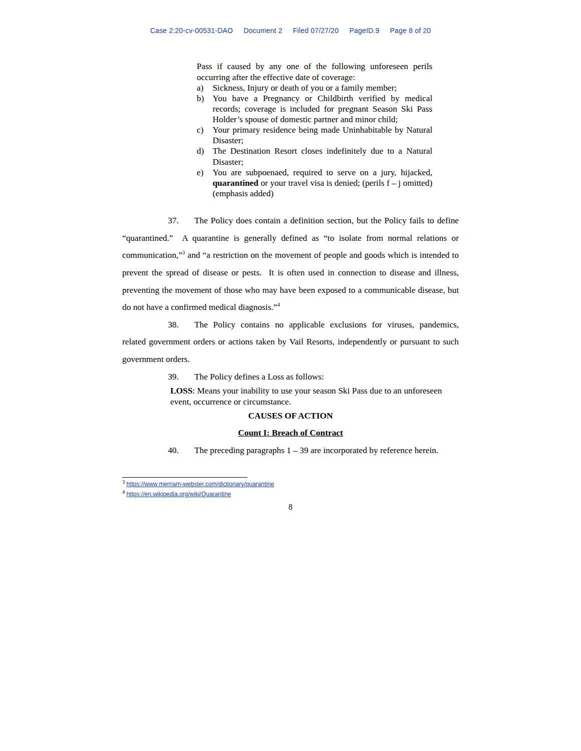Case 2:20-cv-00531-DAO Document 2 Filed 07/27/20 PageID.9 Page 8 of 20
Pass if caused by any one of the following unforeseen perils occurring after the effective date of coverage:
a) Sickness, Injury or death of you or a family member;
b) You have a Pregnancy or Childbirth verified by medical records; coverage is included for pregnant Season Ski Pass Holder’s spouse of domestic partner and minor child;
c) Your primary residence being made Uninhabitable by Natural Disaster;
d) The Destination Resort closes indefinitely due to a Natural Disaster;
e) You are subpoenaed, required to serve on a jury, hijacked, quarantined or your travel visa is denied; (perils f – j omitted) (emphasis added)
37. The Policy does contain a definition section, but the Policy fails to define “quarantined.” A quarantine is generally defined as “to isolate from normal relations or communication,”3 and “a restriction on the movement of people and goods which is intended to prevent the spread of disease or pests. It is often used in connection to disease and illness, preventing the movement of those who may have been exposed to a communicable disease, but do not have a confirmed medical diagnosis.”4
38. The Policy contains no applicable exclusions for viruses, pandemics, related government orders or actions taken by Vail Resorts, independently or pursuant to such government orders.
39. The Policy defines a Loss as follows:
LOSS: Means your inability to use your season Ski Pass due to an unforeseen event, occurrence or circumstance.
CAUSES OF ACTION
Count I: Breach of Contract
40. The preceding paragraphs 1 – 39 are incorporated by reference herein.
3 https://www.merriam-webster.com/dictionary/quarantine
4 https://en.wikipedia.org/wiki/Quarantine
8